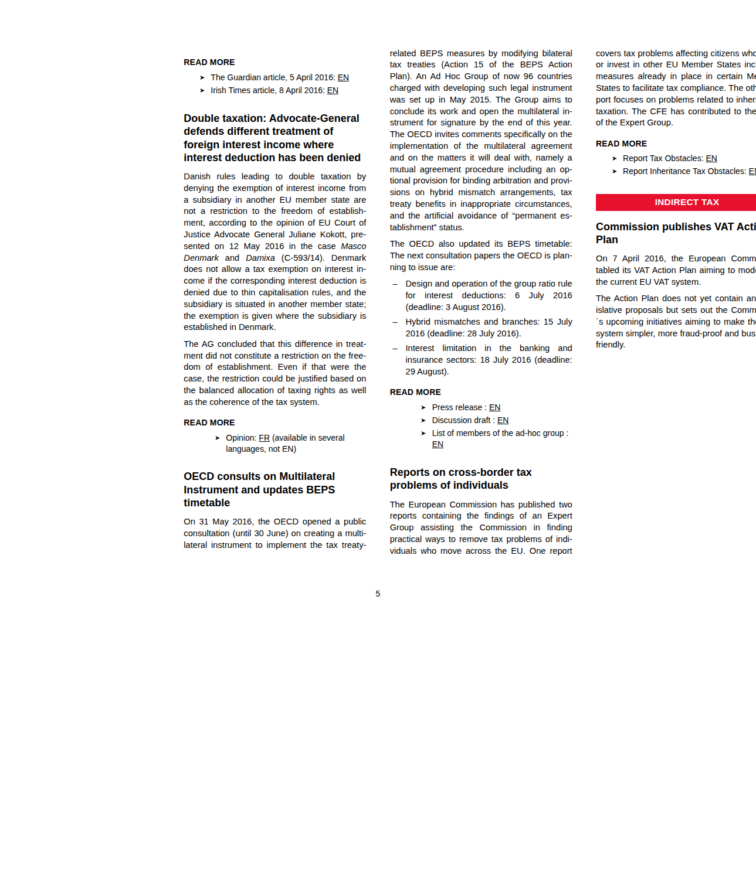READ MORE
The Guardian article, 5 April 2016: EN
Irish Times article, 8 April 2016: EN
Double taxation: Advocate-General defends different treatment of foreign interest income where interest deduction has been denied
Danish rules leading to double taxation by denying the exemption of interest income from a subsidiary in another EU member state are not a restriction to the freedom of establishment, according to the opinion of EU Court of Justice Advocate General Juliane Kokott, presented on 12 May 2016 in the case Masco Denmark and Damixa (C-593/14). Denmark does not allow a tax exemption on interest income if the corresponding interest deduction is denied due to thin capitalisation rules, and the subsidiary is situated in another member state; the exemption is given where the subsidiary is established in Denmark.
The AG concluded that this difference in treatment did not constitute a restriction on the freedom of establishment. Even if that were the case, the restriction could be justified based on the balanced allocation of taxing rights as well as the coherence of the tax system.
READ MORE
Opinion: FR (available in several languages, not EN)
OECD consults on Multilateral Instrument and updates BEPS timetable
On 31 May 2016, the OECD opened a public consultation (until 30 June) on creating a multilateral instrument to implement the tax treaty-related BEPS measures by modifying bilateral tax treaties (Action 15 of the BEPS Action Plan). An Ad Hoc Group of now 96 countries charged with developing such legal instrument was set up in May 2015. The Group aims to conclude its work and open the multilateral instrument for signature by the end of this year. The OECD invites comments specifically on the implementation of the multilateral agreement and on the matters it will deal with, namely a mutual agreement procedure including an optional provision for binding arbitration and provisions on hybrid mismatch arrangements, tax treaty benefits in inappropriate circumstances, and the artificial avoidance of “permanent establishment” status.
The OECD also updated its BEPS timetable: The next consultation papers the OECD is planning to issue are:
Design and operation of the group ratio rule for interest deductions: 6 July 2016 (deadline: 3 August 2016).
Hybrid mismatches and branches: 15 July 2016 (deadline: 28 July 2016).
Interest limitation in the banking and insurance sectors: 18 July 2016 (deadline: 29 August).
READ MORE
Press release : EN
Discussion draft : EN
List of members of the ad-hoc group : EN
Reports on cross-border tax problems of individuals
The European Commission has published two reports containing the findings of an Expert Group assisting the Commission in finding practical ways to remove tax problems of individuals who move across the EU. One report covers tax problems affecting citizens who work or invest in other EU Member States including measures already in place in certain Member States to facilitate tax compliance. The other report focuses on problems related to inheritance taxation. The CFE has contributed to the work of the Expert Group.
READ MORE
Report Tax Obstacles: EN
Report Inheritance Tax Obstacles: EN
INDIRECT TAX
Commission publishes VAT Action Plan
On 7 April 2016, the European Commission tabled its VAT Action Plan aiming to modernise the current EU VAT system.
The Action Plan does not yet contain any legislative proposals but sets out the Commission´s upcoming initiatives aiming to make the VAT system simpler, more fraud-proof and business-friendly.
5